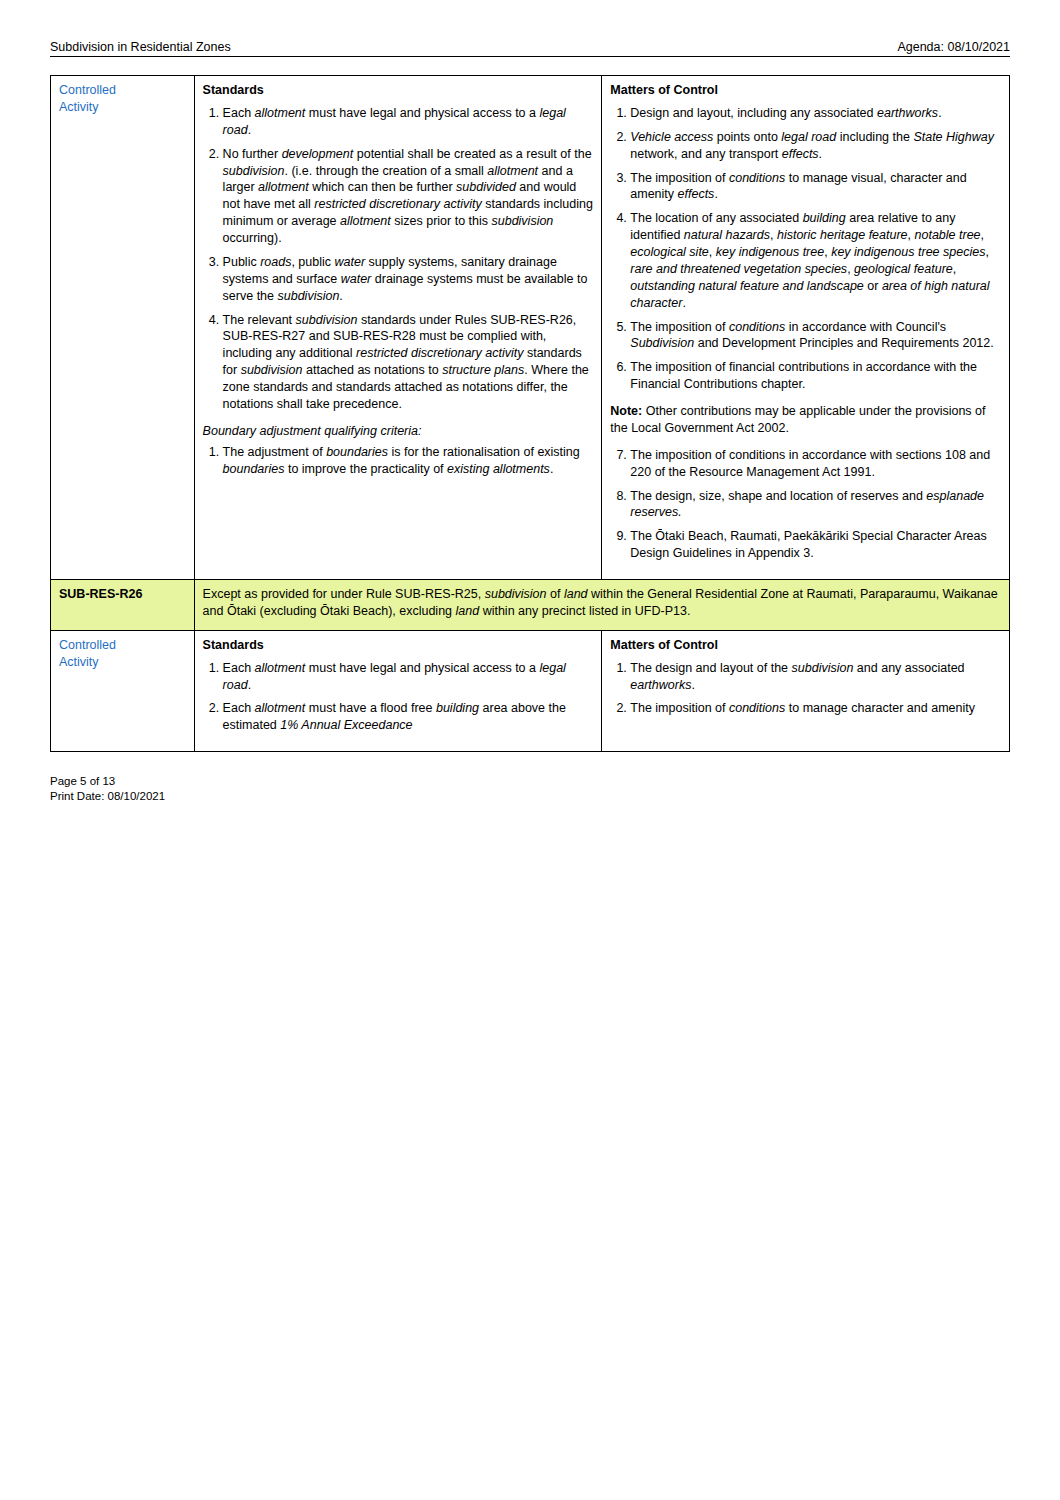Subdivision in Residential Zones
Agenda: 08/10/2021
| Controlled Activity | Standards Each allotment must have legal and physical access to a legal road . No further development potential shall be created as a result of the subdivision . (i.e. through the creation of a small allotment and a larger allotment which can then be further subdivided and would not have met all restricted discretionary activity standards including minimum or average allotment sizes prior to this subdivision occurring). Public roads , public water supply systems, sanitary drainage systems and surface water drainage systems must be available to serve the subdivision . The relevant subdivision standards under Rules SUB-RES-R26, SUB-RES-R27 and SUB-RES-R28 must be complied with, including any additional restricted discretionary activity standards for subdivision attached as notations to structure plans . Where the zone standards and standards attached as notations differ, the notations shall take precedence. Boundary adjustment qualifying criteria : The adjustment of boundaries is for the rationalisation of existing boundaries to improve the practicality of existing allotments . | Matters of Control Design and layout, including any associated earthworks . Vehicle access points onto legal road including the State Highway network, and any transport effects . The imposition of conditions to manage visual, character and amenity effects . The location of any associated building area relative to any identified natural hazards , historic heritage feature , notable tree , ecological site , key indigenous tree , key indigenous tree species , rare and threatened vegetation species , geological feature , outstanding natural feature and landscape or area of high natural character . The imposition of conditions in accordance with Council's Subdivision and Development Principles and Requirements 2012. The imposition of financial contributions in accordance with the Financial Contributions chapter. Note: Other contributions may be applicable under the provisions of the Local Government Act 2002. The imposition of conditions in accordance with sections 108 and 220 of the Resource Management Act 1991. The design, size, shape and location of reserves and esplanade reserves. The Ōtaki Beach, Raumati, Paekākāriki Special Character Areas Design Guidelines in Appendix 3. |
| SUB-RES-R26 | Except as provided for under Rule SUB-RES-R25, subdivision of land within the General Residential Zone at Raumati, Paraparaumu, Waikanae and Ōtaki (excluding Ōtaki Beach), excluding land within any precinct listed in UFD-P13. |
| Controlled Activity | Standards Each allotment must have legal and physical access to a legal road . Each allotment must have a flood free building area above the estimated 1% Annual Exceedance | Matters of Control The design and layout of the subdivision and any associated earthworks . The imposition of conditions to manage character and amenity |
Page 5 of 13
Print Date: 08/10/2021